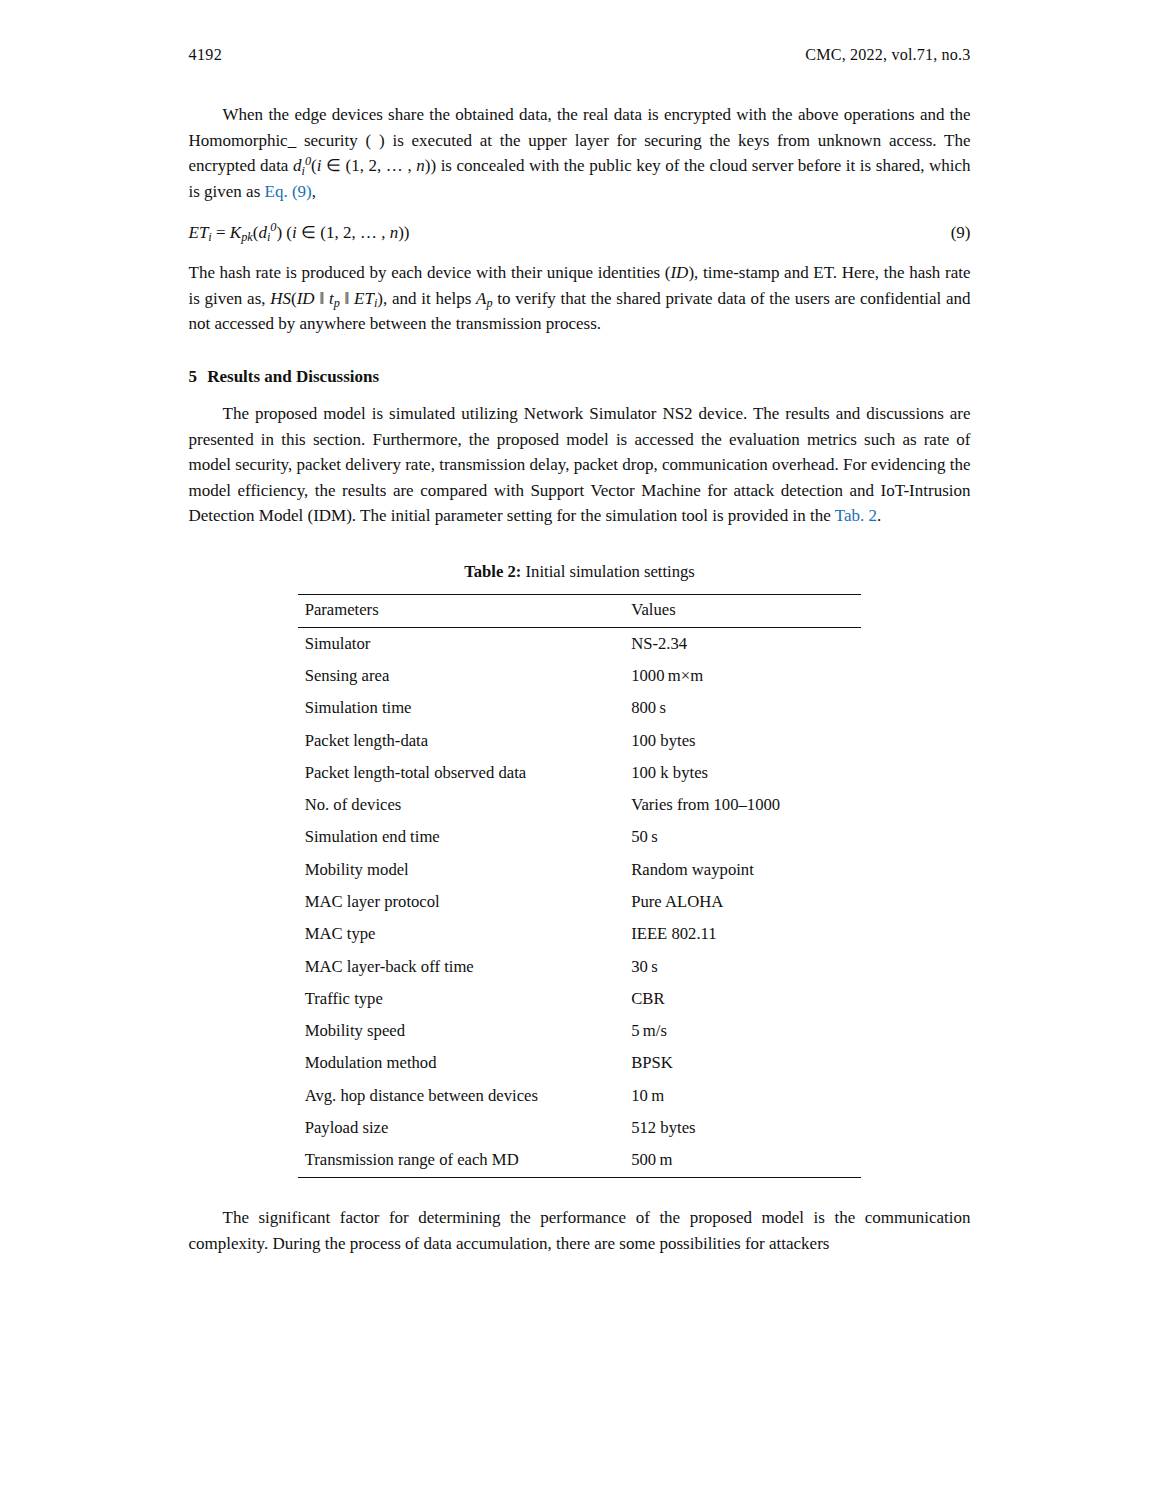4192 CMC, 2022, vol.71, no.3
When the edge devices share the obtained data, the real data is encrypted with the above operations and the Homomorphic_ security ( ) is executed at the upper layer for securing the keys from unknown access. The encrypted data di0(i ∈ (1, 2, … , n)) is concealed with the public key of the cloud server before it is shared, which is given as Eq. (9),
ETi = Kpk(di0) (i ∈ (1, 2, … , n)) (9)
The hash rate is produced by each device with their unique identities (ID), time-stamp and ET. Here, the hash rate is given as, HS(ID ‖ tp ‖ ETi), and it helps Ap to verify that the shared private data of the users are confidential and not accessed by anywhere between the transmission process.
5 Results and Discussions
The proposed model is simulated utilizing Network Simulator NS2 device. The results and discussions are presented in this section. Furthermore, the proposed model is accessed the evaluation metrics such as rate of model security, packet delivery rate, transmission delay, packet drop, communication overhead. For evidencing the model efficiency, the results are compared with Support Vector Machine for attack detection and IoT-Intrusion Detection Model (IDM). The initial parameter setting for the simulation tool is provided in the Tab. 2.
Table 2: Initial simulation settings
| Parameters | Values |
| --- | --- |
| Simulator | NS-2.34 |
| Sensing area | 1000 m×m |
| Simulation time | 800 s |
| Packet length-data | 100 bytes |
| Packet length-total observed data | 100 k bytes |
| No. of devices | Varies from 100–1000 |
| Simulation end time | 50 s |
| Mobility model | Random waypoint |
| MAC layer protocol | Pure ALOHA |
| MAC type | IEEE 802.11 |
| MAC layer-back off time | 30 s |
| Traffic type | CBR |
| Mobility speed | 5 m/s |
| Modulation method | BPSK |
| Avg. hop distance between devices | 10 m |
| Payload size | 512 bytes |
| Transmission range of each MD | 500 m |
The significant factor for determining the performance of the proposed model is the communication complexity. During the process of data accumulation, there are some possibilities for attackers